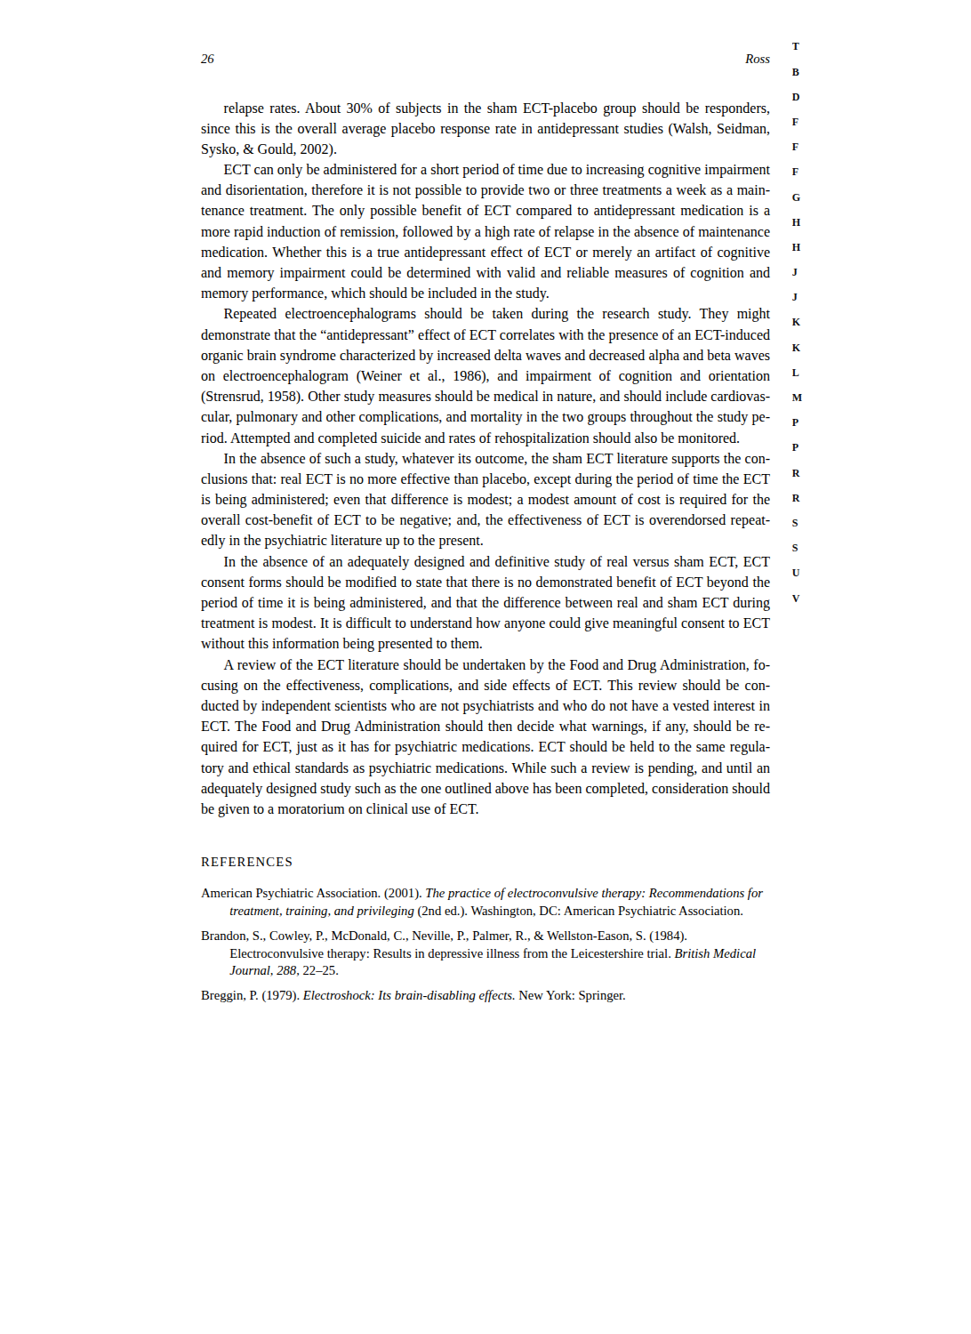26 Ross
T B D F F F G H H J J K K L M P P R R S S U V
relapse rates. About 30% of subjects in the sham ECT-placebo group should be responders, since this is the overall average placebo response rate in antidepressant studies (Walsh, Seidman, Sysko, & Gould, 2002).
ECT can only be administered for a short period of time due to increasing cognitive impairment and disorientation, therefore it is not possible to provide two or three treatments a week as a maintenance treatment. The only possible benefit of ECT compared to antidepressant medication is a more rapid induction of remission, followed by a high rate of relapse in the absence of maintenance medication. Whether this is a true antidepressant effect of ECT or merely an artifact of cognitive and memory impairment could be determined with valid and reliable measures of cognition and memory performance, which should be included in the study.
Repeated electroencephalograms should be taken during the research study. They might demonstrate that the “antidepressant” effect of ECT correlates with the presence of an ECT-induced organic brain syndrome characterized by increased delta waves and decreased alpha and beta waves on electroencephalogram (Weiner et al., 1986), and impairment of cognition and orientation (Strensrud, 1958). Other study measures should be medical in nature, and should include cardiovascular, pulmonary and other complications, and mortality in the two groups throughout the study period. Attempted and completed suicide and rates of rehospitalization should also be monitored.
In the absence of such a study, whatever its outcome, the sham ECT literature supports the conclusions that: real ECT is no more effective than placebo, except during the period of time the ECT is being administered; even that difference is modest; a modest amount of cost is required for the overall cost-benefit of ECT to be negative; and, the effectiveness of ECT is overendorsed repeatedly in the psychiatric literature up to the present.
In the absence of an adequately designed and definitive study of real versus sham ECT, ECT consent forms should be modified to state that there is no demonstrated benefit of ECT beyond the period of time it is being administered, and that the difference between real and sham ECT during treatment is modest. It is difficult to understand how anyone could give meaningful consent to ECT without this information being presented to them.
A review of the ECT literature should be undertaken by the Food and Drug Administration, focusing on the effectiveness, complications, and side effects of ECT. This review should be conducted by independent scientists who are not psychiatrists and who do not have a vested interest in ECT. The Food and Drug Administration should then decide what warnings, if any, should be required for ECT, just as it has for psychiatric medications. ECT should be held to the same regulatory and ethical standards as psychiatric medications. While such a review is pending, and until an adequately designed study such as the one outlined above has been completed, consideration should be given to a moratorium on clinical use of ECT.
References
American Psychiatric Association. (2001). The practice of electroconvulsive therapy: Recommendations for treatment, training, and privileging (2nd ed.). Washington, DC: American Psychiatric Association.
Brandon, S., Cowley, P., McDonald, C., Neville, P., Palmer, R., & Wellston-Eason, S. (1984). Electroconvulsive therapy: Results in depressive illness from the Leicestershire trial. British Medical Journal, 288, 22–25.
Breggin, P. (1979). Electroshock: Its brain-disabling effects. New York: Springer.